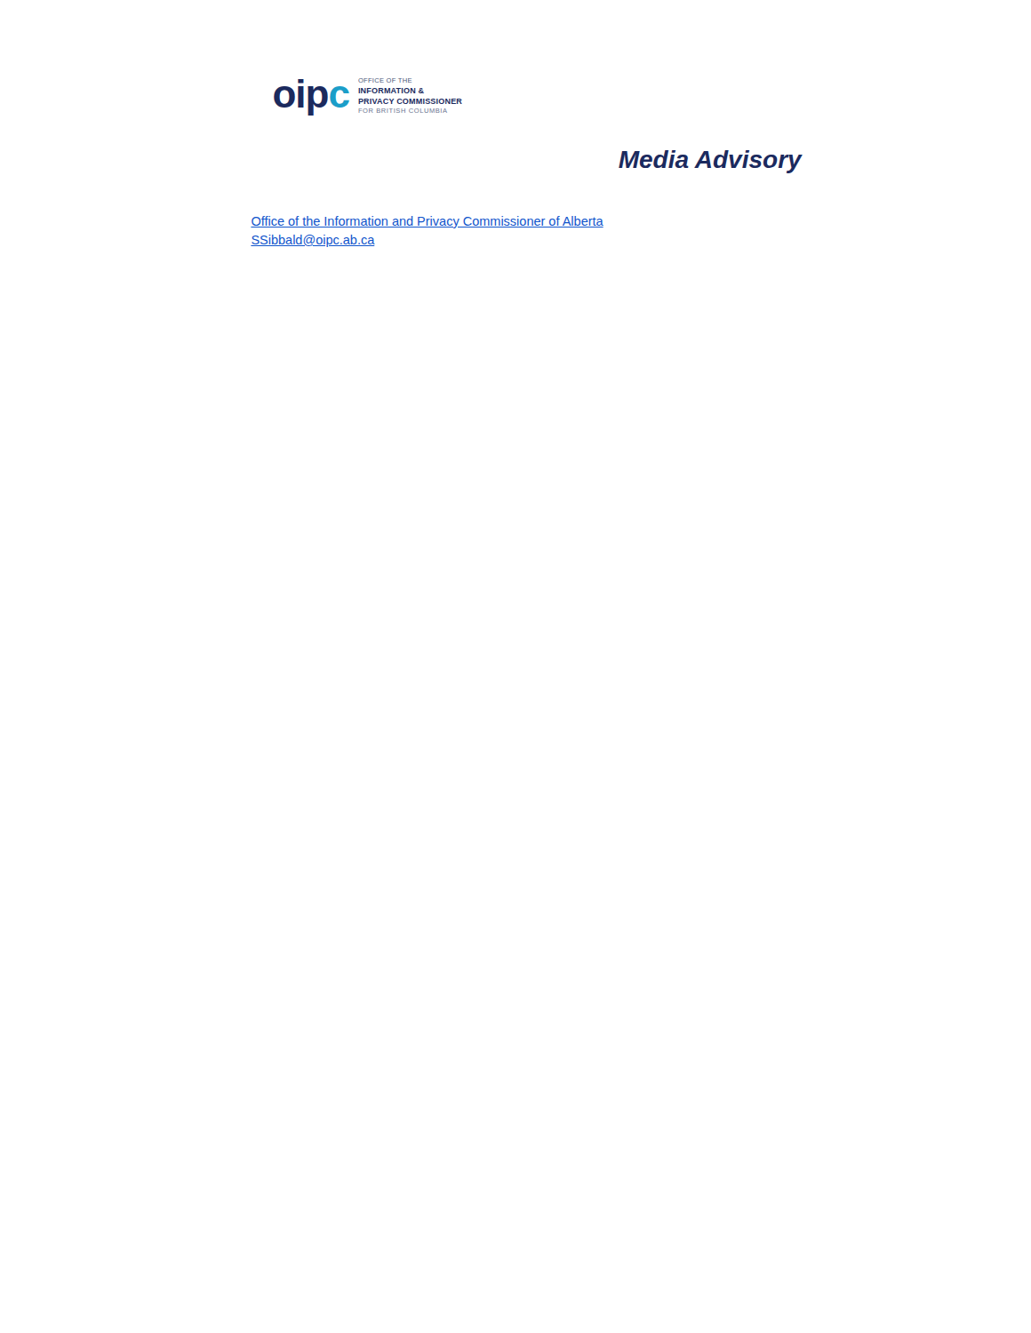oipc
Office of the
Information &
Privacy Commissioner
for British Columbia
Media Advisory
Office of the Information and Privacy Commissioner of Alberta
SSibbald@oipc.ab.ca